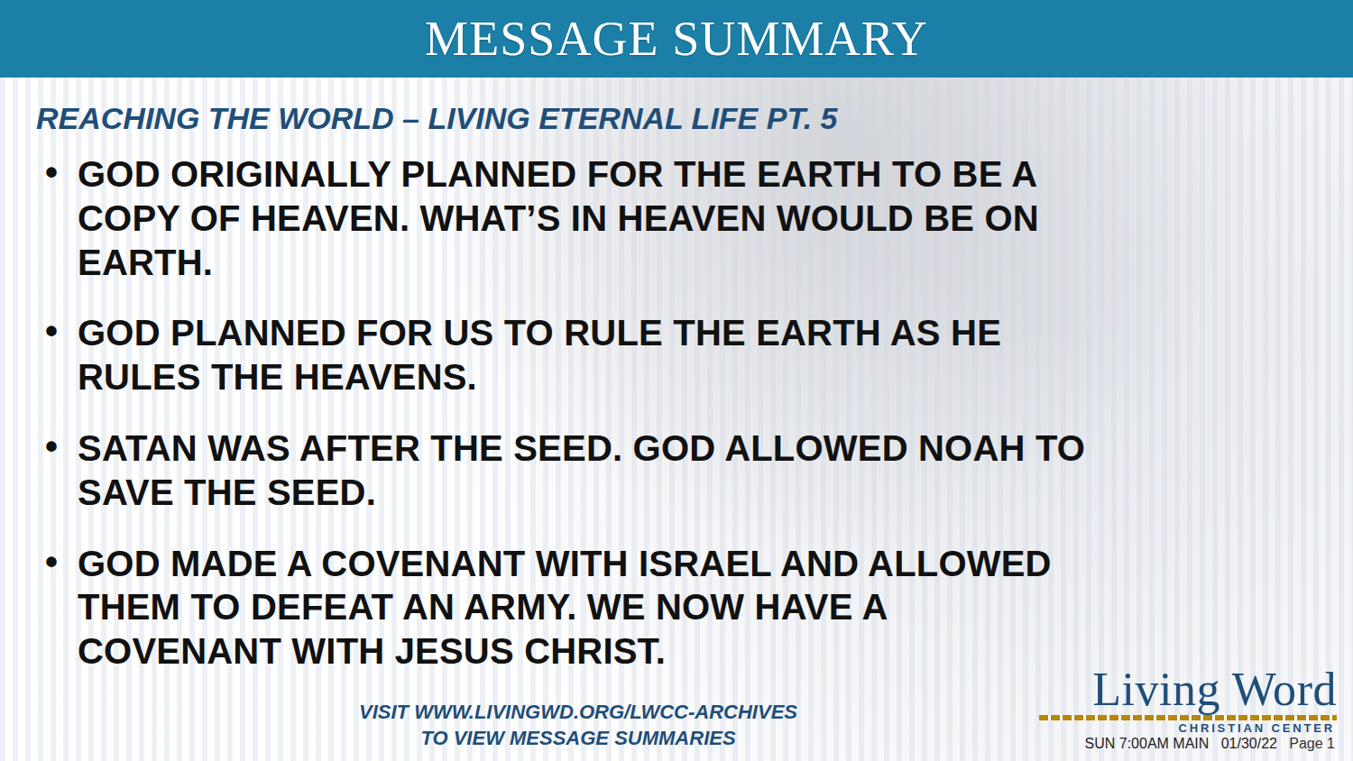MESSAGE SUMMARY
REACHING THE WORLD – LIVING ETERNAL LIFE PT. 5
GOD ORIGINALLY PLANNED FOR THE EARTH TO BE A COPY OF HEAVEN. WHAT’S IN HEAVEN WOULD BE ON EARTH.
GOD PLANNED FOR US TO RULE THE EARTH AS HE RULES THE HEAVENS.
SATAN WAS AFTER THE SEED. GOD ALLOWED NOAH TO SAVE THE SEED.
GOD MADE A COVENANT WITH ISRAEL AND ALLOWED THEM TO DEFEAT AN ARMY. WE NOW HAVE A COVENANT WITH JESUS CHRIST.
VISIT WWW.LIVINGWD.ORG/LWCC-ARCHIVES
TO VIEW MESSAGE SUMMARIES
Living Word CHRISTIAN CENTER
SUN 7:00AM MAIN 01/30/22 Page 1